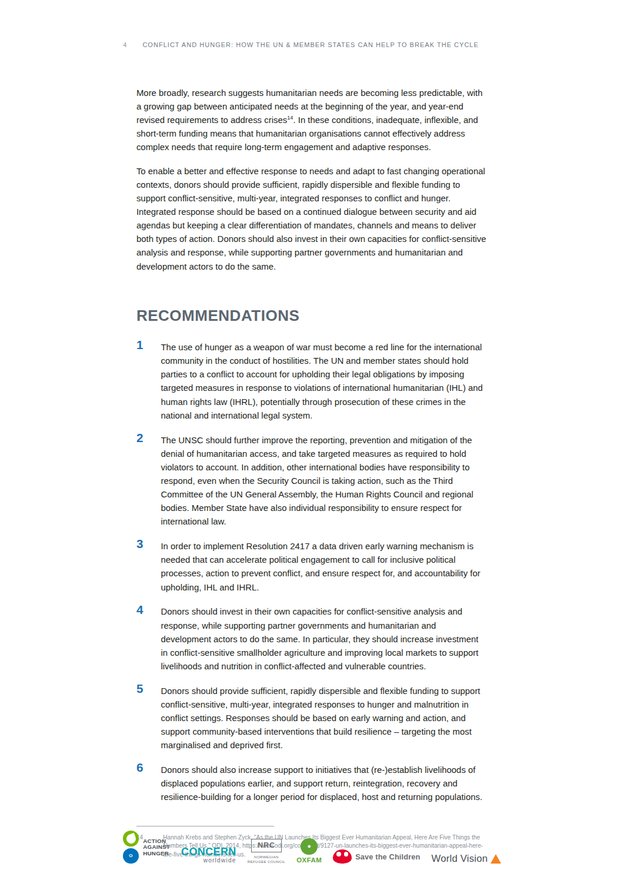4 CONFLICT AND HUNGER: HOW THE UN & MEMBER STATES CAN HELP TO BREAK THE CYCLE
More broadly, research suggests humanitarian needs are becoming less predictable, with a growing gap between anticipated needs at the beginning of the year, and year-end revised requirements to address crises14. In these conditions, inadequate, inflexible, and short-term funding means that humanitarian organisations cannot effectively address complex needs that require long-term engagement and adaptive responses.
To enable a better and effective response to needs and adapt to fast changing operational contexts, donors should provide sufficient, rapidly dispersible and flexible funding to support conflict-sensitive, multi-year, integrated responses to conflict and hunger. Integrated response should be based on a continued dialogue between security and aid agendas but keeping a clear differentiation of mandates, channels and means to deliver both types of action. Donors should also invest in their own capacities for conflict-sensitive analysis and response, while supporting partner governments and humanitarian and development actors to do the same.
Recommendations
The use of hunger as a weapon of war must become a red line for the international community in the conduct of hostilities. The UN and member states should hold parties to a conflict to account for upholding their legal obligations by imposing targeted measures in response to violations of international humanitarian (IHL) and human rights law (IHRL), potentially through prosecution of these crimes in the national and international legal system.
The UNSC should further improve the reporting, prevention and mitigation of the denial of humanitarian access, and take targeted measures as required to hold violators to account. In addition, other international bodies have responsibility to respond, even when the Security Council is taking action, such as the Third Committee of the UN General Assembly, the Human Rights Council and regional bodies. Member State have also individual responsibility to ensure respect for international law.
In order to implement Resolution 2417 a data driven early warning mechanism is needed that can accelerate political engagement to call for inclusive political processes, action to prevent conflict, and ensure respect for, and accountability for upholding, IHL and IHRL.
Donors should invest in their own capacities for conflict-sensitive analysis and response, while supporting partner governments and humanitarian and development actors to do the same. In particular, they should increase investment in conflict-sensitive smallholder agriculture and improving local markets to support livelihoods and nutrition in conflict-affected and vulnerable countries.
Donors should provide sufficient, rapidly dispersible and flexible funding to support conflict-sensitive, multi-year, integrated responses to hunger and malnutrition in conflict settings. Responses should be based on early warning and action, and support community-based interventions that build resilience – targeting the most marginalised and deprived first.
Donors should also increase support to initiatives that (re-)establish livelihoods of displaced populations earlier, and support return, reintegration, recovery and resilience-building for a longer period for displaced, host and returning populations.
14
Hannah Krebs and Stephen Zyck, “As the UN Launches Its Biggest Ever Humanitarian Appeal, Here Are Five Things the Numbers Tell Us,” ODI, 2014, https://www.odi.org/comment/9127-un-launches-its-biggest-ever-humanitarian-appeal-here-are-five-things-numbers-tell-us.
O
ACTION AGAINST HUNGER
CONCERN worldwide
NRC
NORWEGIAN
REFUGEE COUNCIL
●
OXFAM
Save the Children
World Vision